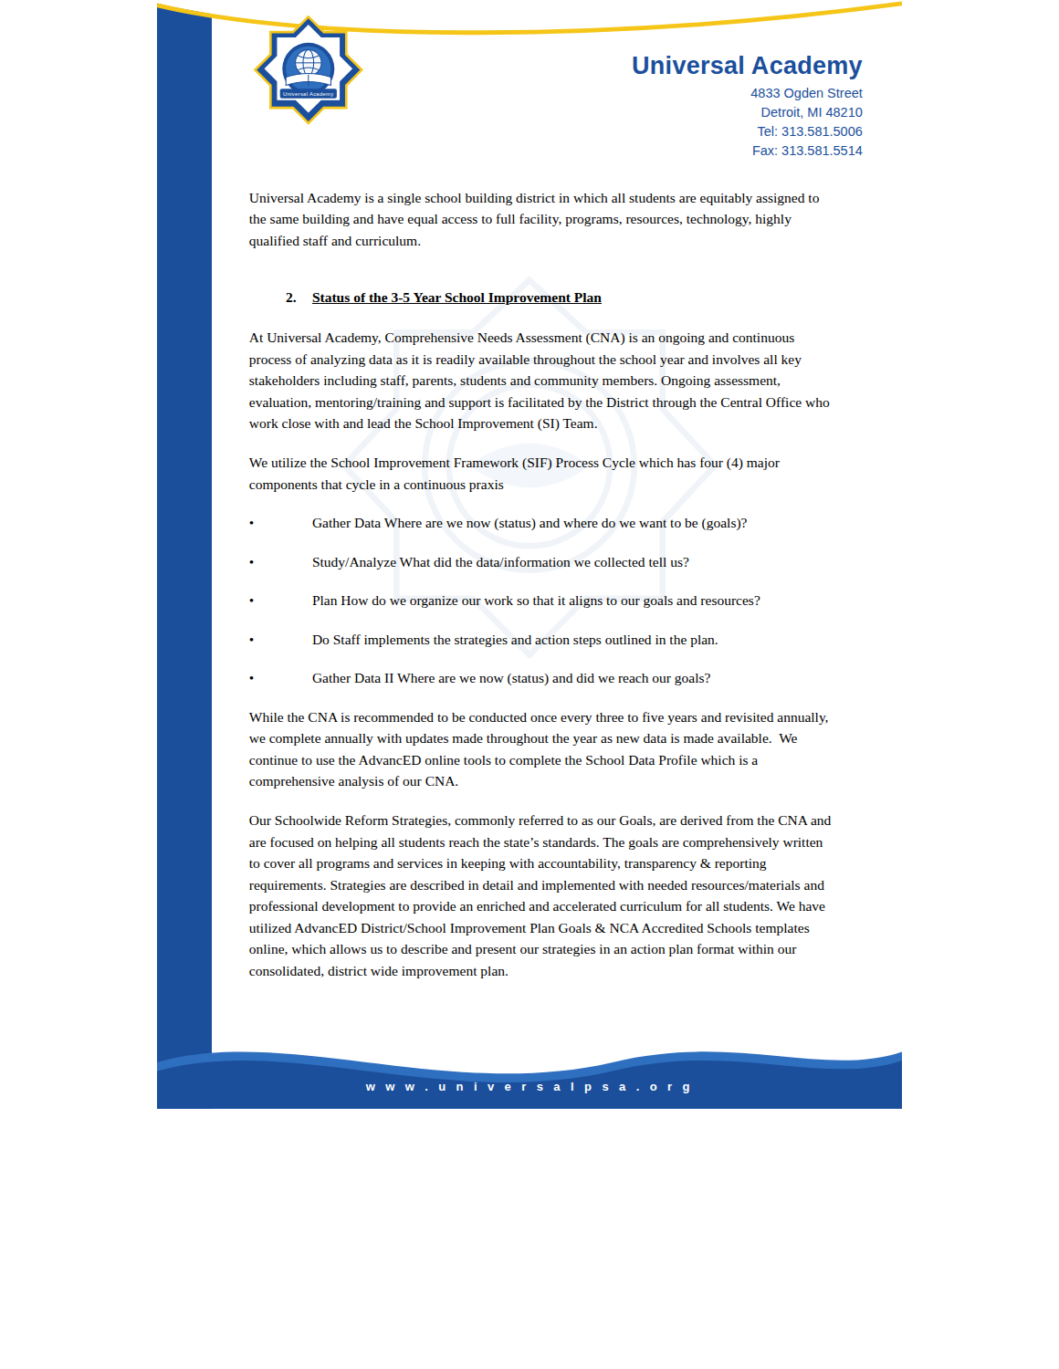U N I V E R S A L A C A D E M Y
Universal Academy
Universal Academy
4833 Ogden Street
Detroit, MI 48210
Tel: 313.581.5006
Fax: 313.581.5514
Universal Academy is a single school building district in which all students are equitably assigned to the same building and have equal access to full facility, programs, resources, technology, highly qualified staff and curriculum.
2. Status of the 3-5 Year School Improvement Plan
At Universal Academy, Comprehensive Needs Assessment (CNA) is an ongoing and continuous process of analyzing data as it is readily available throughout the school year and involves all key stakeholders including staff, parents, students and community members. Ongoing assessment, evaluation, mentoring/training and support is facilitated by the District through the Central Office who work close with and lead the School Improvement (SI) Team.
We utilize the School Improvement Framework (SIF) Process Cycle which has four (4) major components that cycle in a continuous praxis
Gather Data Where are we now (status) and where do we want to be (goals)?
Study/Analyze What did the data/information we collected tell us?
Plan How do we organize our work so that it aligns to our goals and resources?
Do Staff implements the strategies and action steps outlined in the plan.
Gather Data II Where are we now (status) and did we reach our goals?
While the CNA is recommended to be conducted once every three to five years and revisited annually, we complete annually with updates made throughout the year as new data is made available. We continue to use the AdvancED online tools to complete the School Data Profile which is a comprehensive analysis of our CNA.
Our Schoolwide Reform Strategies, commonly referred to as our Goals, are derived from the CNA and are focused on helping all students reach the state’s standards. The goals are comprehensively written to cover all programs and services in keeping with accountability, transparency & reporting requirements. Strategies are described in detail and implemented with needed resources/materials and professional development to provide an enriched and accelerated curriculum for all students. We have utilized AdvancED District/School Improvement Plan Goals & NCA Accredited Schools templates online, which allows us to describe and present our strategies in an action plan format within our consolidated, district wide improvement plan.
w w w . u n i v e r s a l p s a . o r g